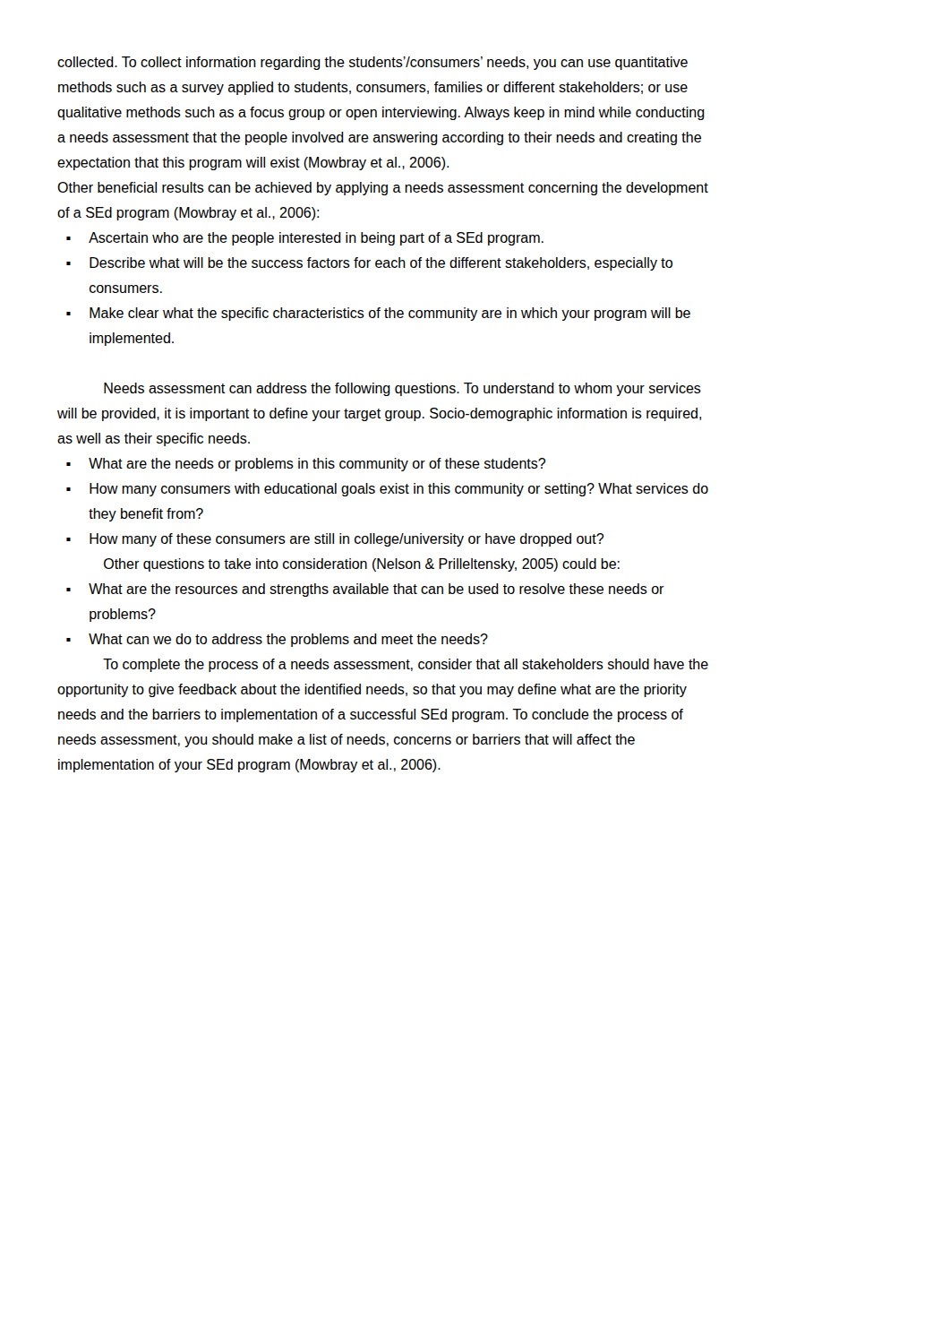collected. To collect information regarding the students’/consumers’ needs, you can use quantitative methods such as a survey applied to students, consumers, families or different stakeholders; or use qualitative methods such as a focus group or open interviewing. Always keep in mind while conducting a needs assessment that the people involved are answering according to their needs and creating the expectation that this program will exist (Mowbray et al., 2006).
Other beneficial results can be achieved by applying a needs assessment concerning the development of a SEd program (Mowbray et al., 2006):
Ascertain who are the people interested in being part of a SEd program.
Describe what will be the success factors for each of the different stakeholders, especially to consumers.
Make clear what the specific characteristics of the community are in which your program will be implemented.
Needs assessment can address the following questions. To understand to whom your services will be provided, it is important to define your target group. Socio-demographic information is required, as well as their specific needs.
What are the needs or problems in this community or of these students?
How many consumers with educational goals exist in this community or setting? What services do they benefit from?
How many of these consumers are still in college/university or have dropped out?
Other questions to take into consideration (Nelson & Prilleltensky, 2005) could be:
What are the resources and strengths available that can be used to resolve these needs or problems?
What can we do to address the problems and meet the needs?
To complete the process of a needs assessment, consider that all stakeholders should have the opportunity to give feedback about the identified needs, so that you may define what are the priority needs and the barriers to implementation of a successful SEd program. To conclude the process of needs assessment, you should make a list of needs, concerns or barriers that will affect the implementation of your SEd program (Mowbray et al., 2006).